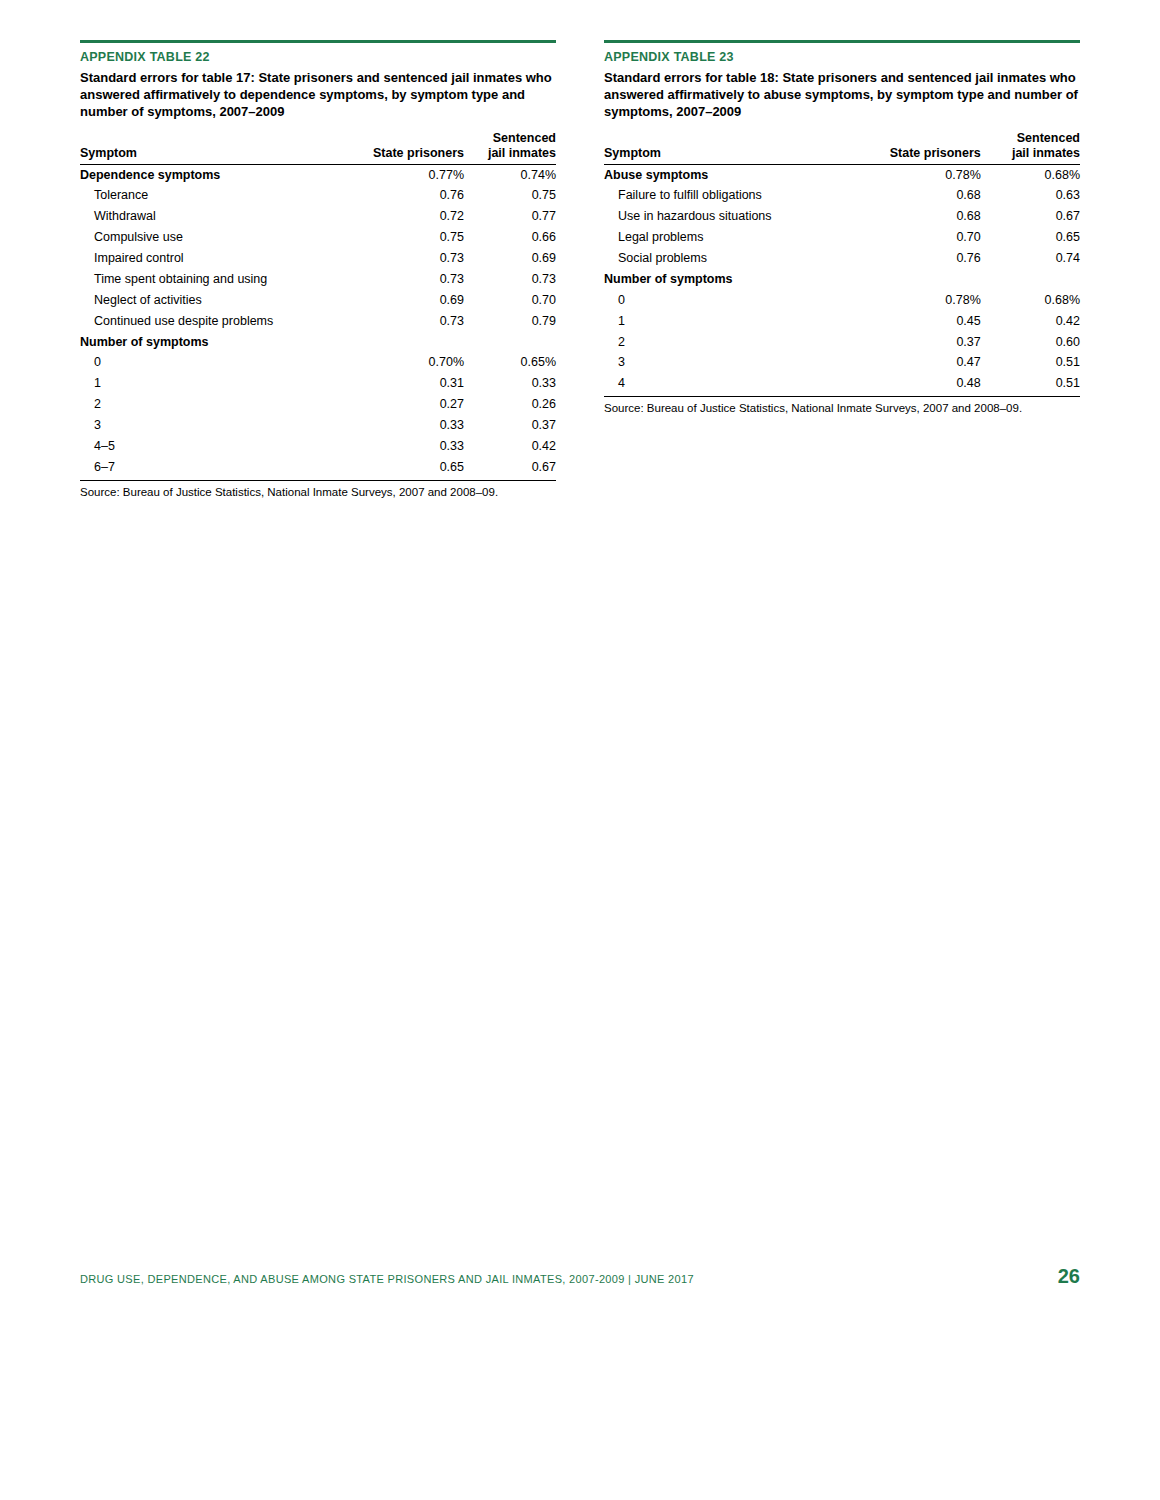Appendix Table 22
Standard errors for table 17: State prisoners and sentenced jail inmates who answered affirmatively to dependence symptoms, by symptom type and number of symptoms, 2007–2009
| Symptom | State prisoners | Sentenced jail inmates |
| --- | --- | --- |
| Dependence symptoms | 0.77% | 0.74% |
| Tolerance | 0.76 | 0.75 |
| Withdrawal | 0.72 | 0.77 |
| Compulsive use | 0.75 | 0.66 |
| Impaired control | 0.73 | 0.69 |
| Time spent obtaining and using | 0.73 | 0.73 |
| Neglect of activities | 0.69 | 0.70 |
| Continued use despite problems | 0.73 | 0.79 |
| Number of symptoms | | |
| 0 | 0.70% | 0.65% |
| 1 | 0.31 | 0.33 |
| 2 | 0.27 | 0.26 |
| 3 | 0.33 | 0.37 |
| 4–5 | 0.33 | 0.42 |
| 6–7 | 0.65 | 0.67 |
Source: Bureau of Justice Statistics, National Inmate Surveys, 2007 and 2008–09.
Appendix Table 23
Standard errors for table 18: State prisoners and sentenced jail inmates who answered affirmatively to abuse symptoms, by symptom type and number of symptoms, 2007–2009
| Symptom | State prisoners | Sentenced jail inmates |
| --- | --- | --- |
| Abuse symptoms | 0.78% | 0.68% |
| Failure to fulfill obligations | 0.68 | 0.63 |
| Use in hazardous situations | 0.68 | 0.67 |
| Legal problems | 0.70 | 0.65 |
| Social problems | 0.76 | 0.74 |
| Number of symptoms | | |
| 0 | 0.78% | 0.68% |
| 1 | 0.45 | 0.42 |
| 2 | 0.37 | 0.60 |
| 3 | 0.47 | 0.51 |
| 4 | 0.48 | 0.51 |
Source: Bureau of Justice Statistics, National Inmate Surveys, 2007 and 2008–09.
Drug Use, Dependence, and Abuse Among State Prisoners and Jail Inmates, 2007-2009 | June 2017 26